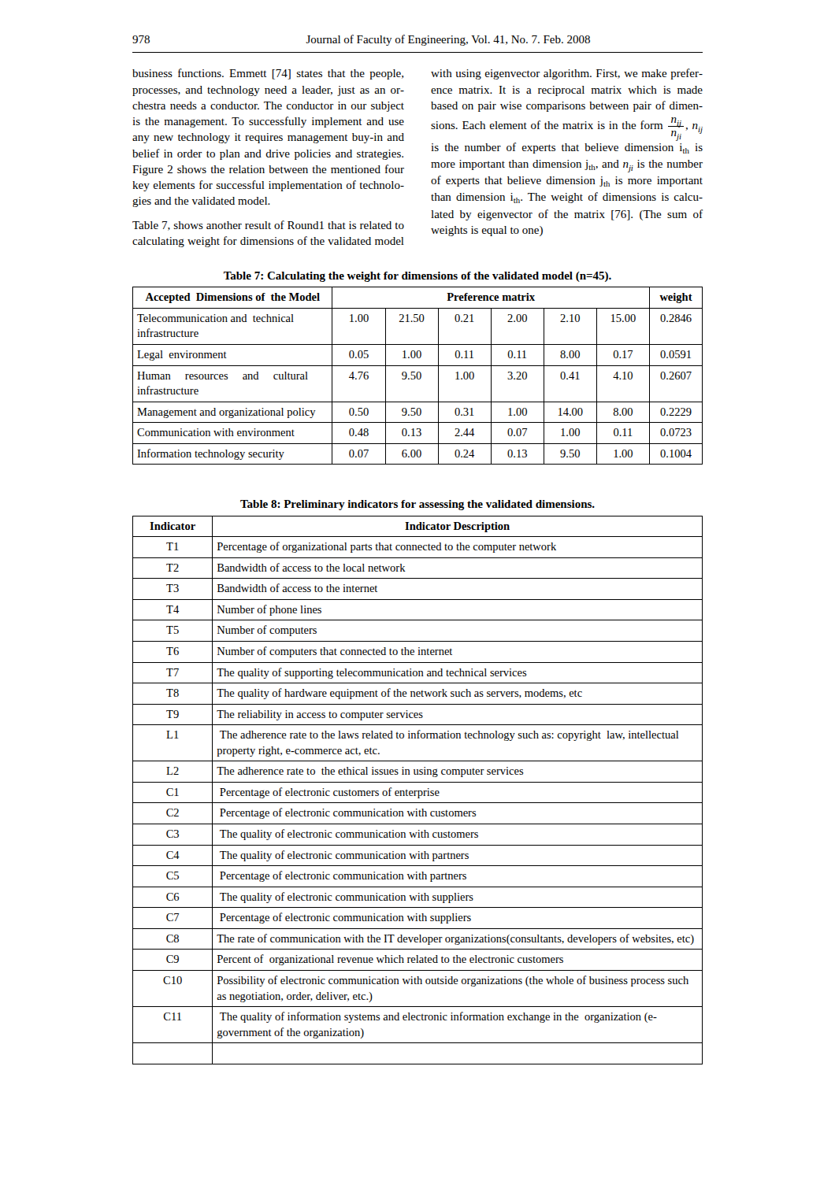978
Journal of Faculty of Engineering, Vol. 41, No. 7. Feb. 2008
business functions. Emmett [74] states that the people, processes, and technology need a leader, just as an orchestra needs a conductor. The conductor in our subject is the management. To successfully implement and use any new technology it requires management buy-in and belief in order to plan and drive policies and strategies. Figure 2 shows the relation between the mentioned four key elements for successful implementation of technologies and the validated model.
Table 7, shows another result of Round1 that is related to calculating weight for dimensions of the validated model with using eigenvector algorithm. First, we make preference matrix. It is a reciprocal matrix which is made based on pair wise comparisons between pair of dimensions. Each element of the matrix is in the form nij nji, nij is the number of experts that believe dimension ith is more important than dimension jth, and nji is the number of experts that believe dimension jth is more important than dimension ith. The weight of dimensions is calculated by eigenvector of the matrix [76]. (The sum of weights is equal to one)
Table 7: Calculating the weight for dimensions of the validated model (n=45).
| Accepted Dimensions of the Model | Preference matrix | weight |
| --- | --- | --- |
| Telecommunication and technical infrastructure | 1.00 | 21.50 | 0.21 | 2.00 | 2.10 | 15.00 | 0.2846 |
| Legal environment | 0.05 | 1.00 | 0.11 | 0.11 | 8.00 | 0.17 | 0.0591 |
| Human resources and cultural infrastructure | 4.76 | 9.50 | 1.00 | 3.20 | 0.41 | 4.10 | 0.2607 |
| Management and organizational policy | 0.50 | 9.50 | 0.31 | 1.00 | 14.00 | 8.00 | 0.2229 |
| Communication with environment | 0.48 | 0.13 | 2.44 | 0.07 | 1.00 | 0.11 | 0.0723 |
| Information technology security | 0.07 | 6.00 | 0.24 | 0.13 | 9.50 | 1.00 | 0.1004 |
Table 8: Preliminary indicators for assessing the validated dimensions.
| Indicator | Indicator Description |
| --- | --- |
| T1 | Percentage of organizational parts that connected to the computer network |
| T2 | Bandwidth of access to the local network |
| T3 | Bandwidth of access to the internet |
| T4 | Number of phone lines |
| T5 | Number of computers |
| T6 | Number of computers that connected to the internet |
| T7 | The quality of supporting telecommunication and technical services |
| T8 | The quality of hardware equipment of the network such as servers, modems, etc |
| T9 | The reliability in access to computer services |
| L1 | The adherence rate to the laws related to information technology such as: copyright law, intellectual property right, e-commerce act, etc. |
| L2 | The adherence rate to the ethical issues in using computer services |
| C1 | Percentage of electronic customers of enterprise |
| C2 | Percentage of electronic communication with customers |
| C3 | The quality of electronic communication with customers |
| C4 | The quality of electronic communication with partners |
| C5 | Percentage of electronic communication with partners |
| C6 | The quality of electronic communication with suppliers |
| C7 | Percentage of electronic communication with suppliers |
| C8 | The rate of communication with the IT developer organizations(consultants, developers of websites, etc) |
| C9 | Percent of organizational revenue which related to the electronic customers |
| C10 | Possibility of electronic communication with outside organizations (the whole of business process such as negotiation, order, deliver, etc.) |
| C11 | The quality of information systems and electronic information exchange in the organization (e-government of the organization) |